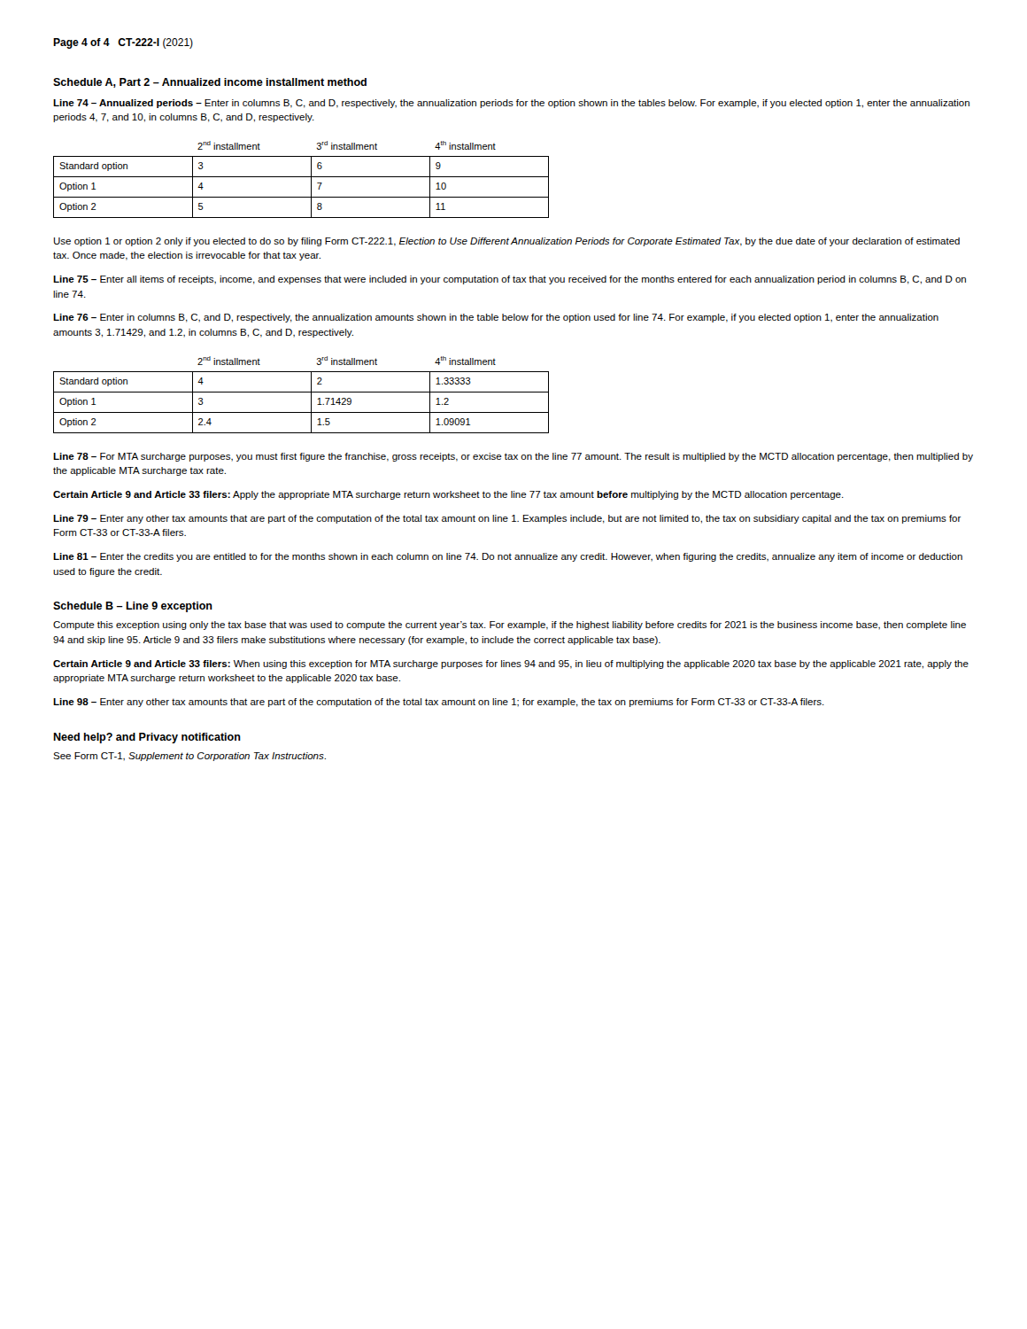Page 4 of 4 CT-222-I (2021)
Schedule A, Part 2 – Annualized income installment method
Line 74 – Annualized periods – Enter in columns B, C, and D, respectively, the annualization periods for the option shown in the tables below. For example, if you elected option 1, enter the annualization periods 4, 7, and 10, in columns B, C, and D, respectively.
| | 2 nd installment | 3 rd installment | 4 th installment |
| --- | --- | --- | --- |
| Standard option | 3 | 6 | 9 |
| Option 1 | 4 | 7 | 10 |
| Option 2 | 5 | 8 | 11 |
Use option 1 or option 2 only if you elected to do so by filing Form CT-222.1, Election to Use Different Annualization Periods for Corporate Estimated Tax, by the due date of your declaration of estimated tax. Once made, the election is irrevocable for that tax year.
Line 75 – Enter all items of receipts, income, and expenses that were included in your computation of tax that you received for the months entered for each annualization period in columns B, C, and D on line 74.
Line 76 – Enter in columns B, C, and D, respectively, the annualization amounts shown in the table below for the option used for line 74. For example, if you elected option 1, enter the annualization amounts 3, 1.71429, and 1.2, in columns B, C, and D, respectively.
| | 2 nd installment | 3 rd installment | 4 th installment |
| --- | --- | --- | --- |
| Standard option | 4 | 2 | 1.33333 |
| Option 1 | 3 | 1.71429 | 1.2 |
| Option 2 | 2.4 | 1.5 | 1.09091 |
Line 78 – For MTA surcharge purposes, you must first figure the franchise, gross receipts, or excise tax on the line 77 amount. The result is multiplied by the MCTD allocation percentage, then multiplied by the applicable MTA surcharge tax rate.
Certain Article 9 and Article 33 filers: Apply the appropriate MTA surcharge return worksheet to the line 77 tax amount before multiplying by the MCTD allocation percentage.
Line 79 – Enter any other tax amounts that are part of the computation of the total tax amount on line 1. Examples include, but are not limited to, the tax on subsidiary capital and the tax on premiums for Form CT-33 or CT-33-A filers.
Line 81 – Enter the credits you are entitled to for the months shown in each column on line 74. Do not annualize any credit. However, when figuring the credits, annualize any item of income or deduction used to figure the credit.
Schedule B – Line 9 exception
Compute this exception using only the tax base that was used to compute the current year’s tax. For example, if the highest liability before credits for 2021 is the business income base, then complete line 94 and skip line 95. Article 9 and 33 filers make substitutions where necessary (for example, to include the correct applicable tax base).
Certain Article 9 and Article 33 filers: When using this exception for MTA surcharge purposes for lines 94 and 95, in lieu of multiplying the applicable 2020 tax base by the applicable 2021 rate, apply the appropriate MTA surcharge return worksheet to the applicable 2020 tax base.
Line 98 – Enter any other tax amounts that are part of the computation of the total tax amount on line 1; for example, the tax on premiums for Form CT-33 or CT-33-A filers.
Need help? and Privacy notification
See Form CT-1, Supplement to Corporation Tax Instructions.